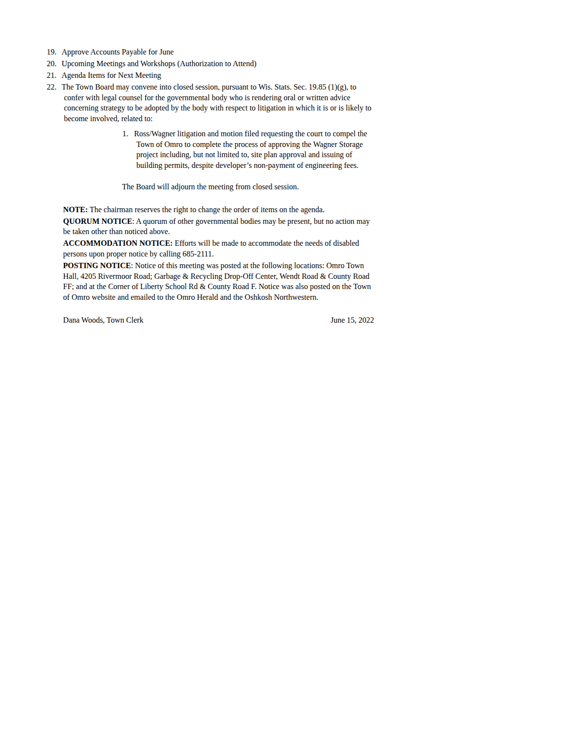19. Approve Accounts Payable for June
20. Upcoming Meetings and Workshops (Authorization to Attend)
21. Agenda Items for Next Meeting
22. The Town Board may convene into closed session, pursuant to Wis. Stats. Sec. 19.85 (1)(g), to confer with legal counsel for the governmental body who is rendering oral or written advice concerning strategy to be adopted by the body with respect to litigation in which it is or is likely to become involved, related to:
1. Ross/Wagner litigation and motion filed requesting the court to compel the Town of Omro to complete the process of approving the Wagner Storage project including, but not limited to, site plan approval and issuing of building permits, despite developer’s non-payment of engineering fees.
The Board will adjourn the meeting from closed session.
NOTE: The chairman reserves the right to change the order of items on the agenda.
QUORUM NOTICE: A quorum of other governmental bodies may be present, but no action may be taken other than noticed above.
ACCOMMODATION NOTICE: Efforts will be made to accommodate the needs of disabled persons upon proper notice by calling 685-2111.
POSTING NOTICE: Notice of this meeting was posted at the following locations: Omro Town Hall, 4205 Rivermoor Road; Garbage & Recycling Drop-Off Center, Wendt Road & County Road FF; and at the Corner of Liberty School Rd & County Road F. Notice was also posted on the Town of Omro website and emailed to the Omro Herald and the Oshkosh Northwestern.
Dana Woods, Town Clerk June 15, 2022